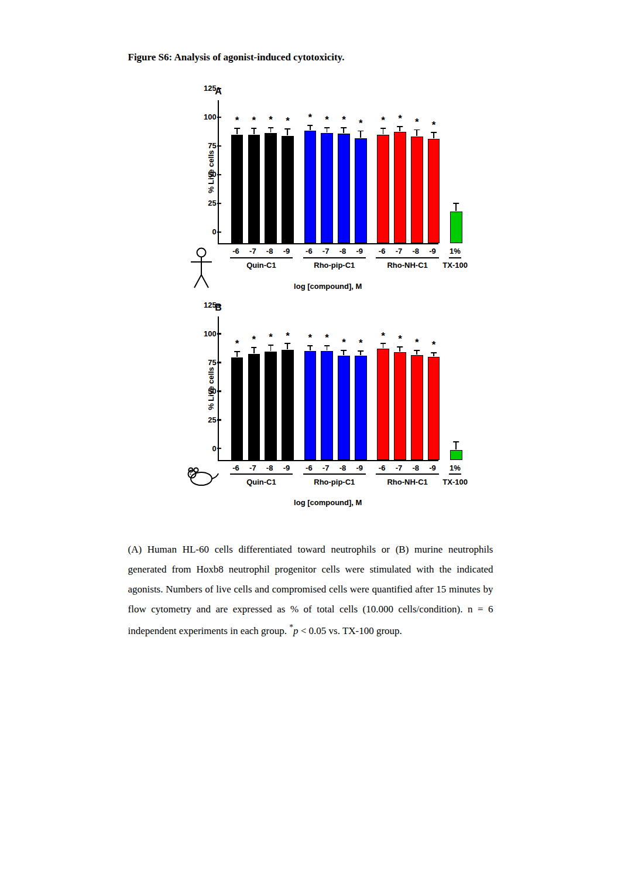Figure S6: Analysis of agonist-induced cytotoxicity.
A
% Live cells
0
25
50
75
100
125
*
*
*
*
*
*
*
*
*
*
*
*
-6
-7
-8
-9
-6
-7
-8
-9
-6
-7
-8
-9
1%
Quin-C1
Rho-pip-C1
Rho-NH-C1
TX-100
log [compound], M
B
% Live cells
0
25
50
75
100
125
*
*
*
*
*
*
*
*
*
*
*
*
-6
-7
-8
-9
-6
-7
-8
-9
-6
-7
-8
-9
1%
Quin-C1
Rho-pip-C1
Rho-NH-C1
TX-100
log [compound], M
(A) Human HL-60 cells differentiated toward neutrophils or (B) murine neutrophils generated from Hoxb8 neutrophil progenitor cells were stimulated with the indicated agonists. Numbers of live cells and compromised cells were quantified after 15 minutes by flow cytometry and are expressed as % of total cells (10.000 cells/condition). n = 6 independent experiments in each group. *p < 0.05 vs. TX-100 group.